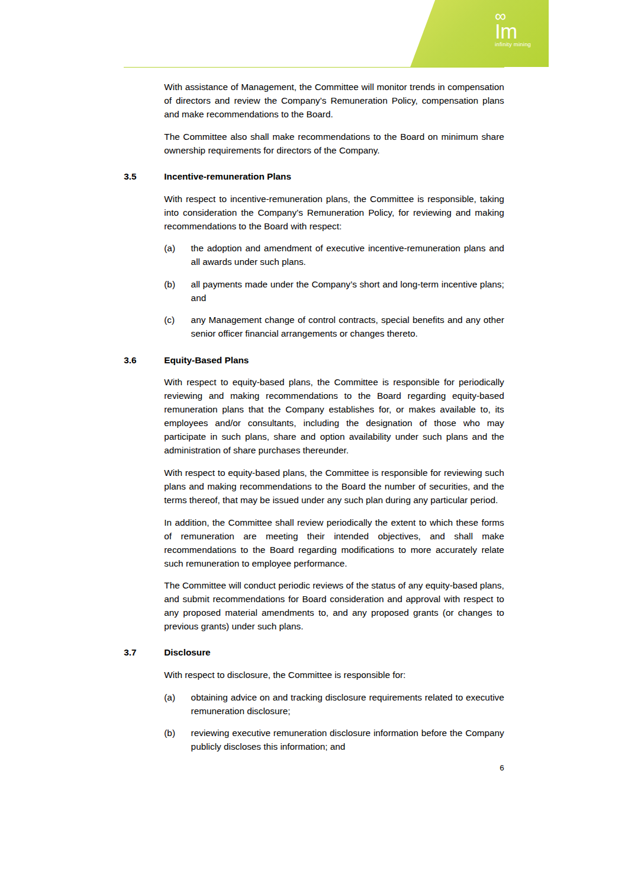∞
Im
infinity mining
With assistance of Management, the Committee will monitor trends in compensation of directors and review the Company’s Remuneration Policy, compensation plans and make recommendations to the Board.
The Committee also shall make recommendations to the Board on minimum share ownership requirements for directors of the Company.
3.5 Incentive-remuneration Plans
With respect to incentive-remuneration plans, the Committee is responsible, taking into consideration the Company’s Remuneration Policy, for reviewing and making recommendations to the Board with respect:
(a) the adoption and amendment of executive incentive-remuneration plans and all awards under such plans.
(b) all payments made under the Company’s short and long-term incentive plans; and
(c) any Management change of control contracts, special benefits and any other senior officer financial arrangements or changes thereto.
3.6 Equity-Based Plans
With respect to equity-based plans, the Committee is responsible for periodically reviewing and making recommendations to the Board regarding equity-based remuneration plans that the Company establishes for, or makes available to, its employees and/or consultants, including the designation of those who may participate in such plans, share and option availability under such plans and the administration of share purchases thereunder.
With respect to equity-based plans, the Committee is responsible for reviewing such plans and making recommendations to the Board the number of securities, and the terms thereof, that may be issued under any such plan during any particular period.
In addition, the Committee shall review periodically the extent to which these forms of remuneration are meeting their intended objectives, and shall make recommendations to the Board regarding modifications to more accurately relate such remuneration to employee performance.
The Committee will conduct periodic reviews of the status of any equity-based plans, and submit recommendations for Board consideration and approval with respect to any proposed material amendments to, and any proposed grants (or changes to previous grants) under such plans.
3.7 Disclosure
With respect to disclosure, the Committee is responsible for:
(a) obtaining advice on and tracking disclosure requirements related to executive remuneration disclosure;
(b) reviewing executive remuneration disclosure information before the Company publicly discloses this information; and
6